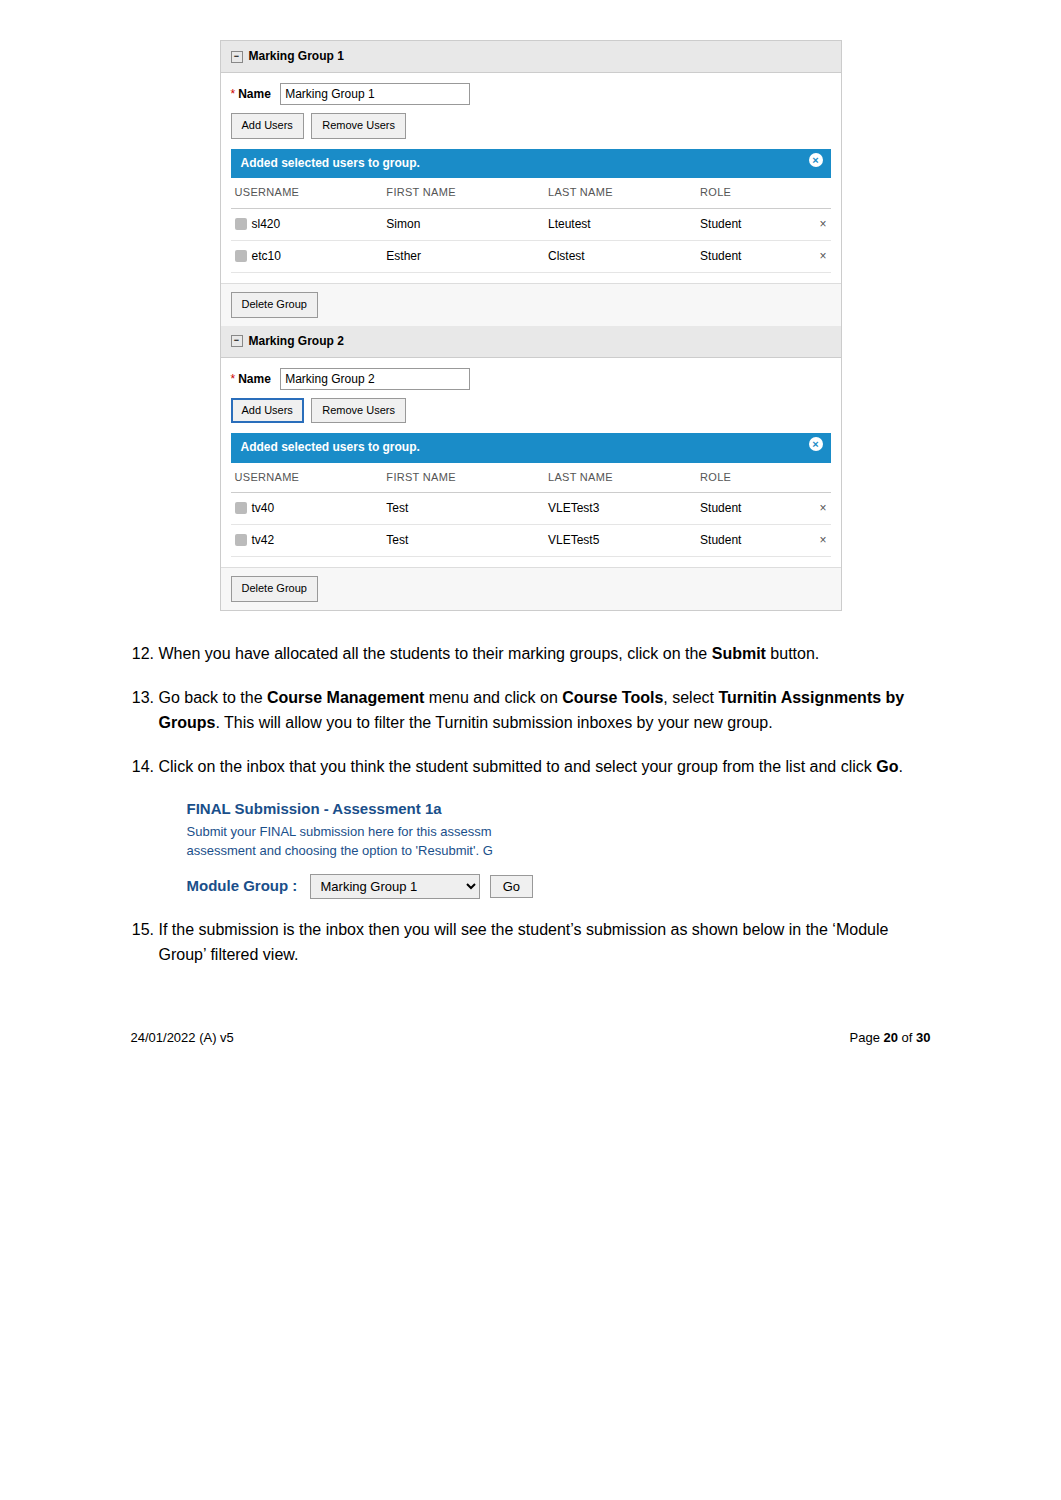Marking Group 1
*Name
Add Users Remove Users
Added selected users to group.×
| USERNAME | FIRST NAME | LAST NAME | ROLE | |
| --- | --- | --- | --- | --- |
| sl420 | Simon | Lteutest | Student | × |
| etc10 | Esther | Clstest | Student | × |
Delete Group
Marking Group 2
*Name
Add Users Remove Users
Added selected users to group.×
| USERNAME | FIRST NAME | LAST NAME | ROLE | |
| --- | --- | --- | --- | --- |
| tv40 | Test | VLETest3 | Student | × |
| tv42 | Test | VLETest5 | Student | × |
Delete Group
When you have allocated all the students to their marking groups, click on the Submit button.
Go back to the Course Management menu and click on Course Tools, select Turnitin Assignments by Groups. This will allow you to filter the Turnitin submission inboxes by your new group.
Click on the inbox that you think the student submitted to and select your group from the list and click Go.
FINAL Submission - Assessment 1a
Submit your FINAL submission here for this assessm
assessment and choosing the option to 'Resubmit'. G
Module Group : Marking Group 1 Go
If the submission is the inbox then you will see the student’s submission as shown below in the ‘Module Group’ filtered view.
24/01/2022 (A) v5 Page 20 of 30